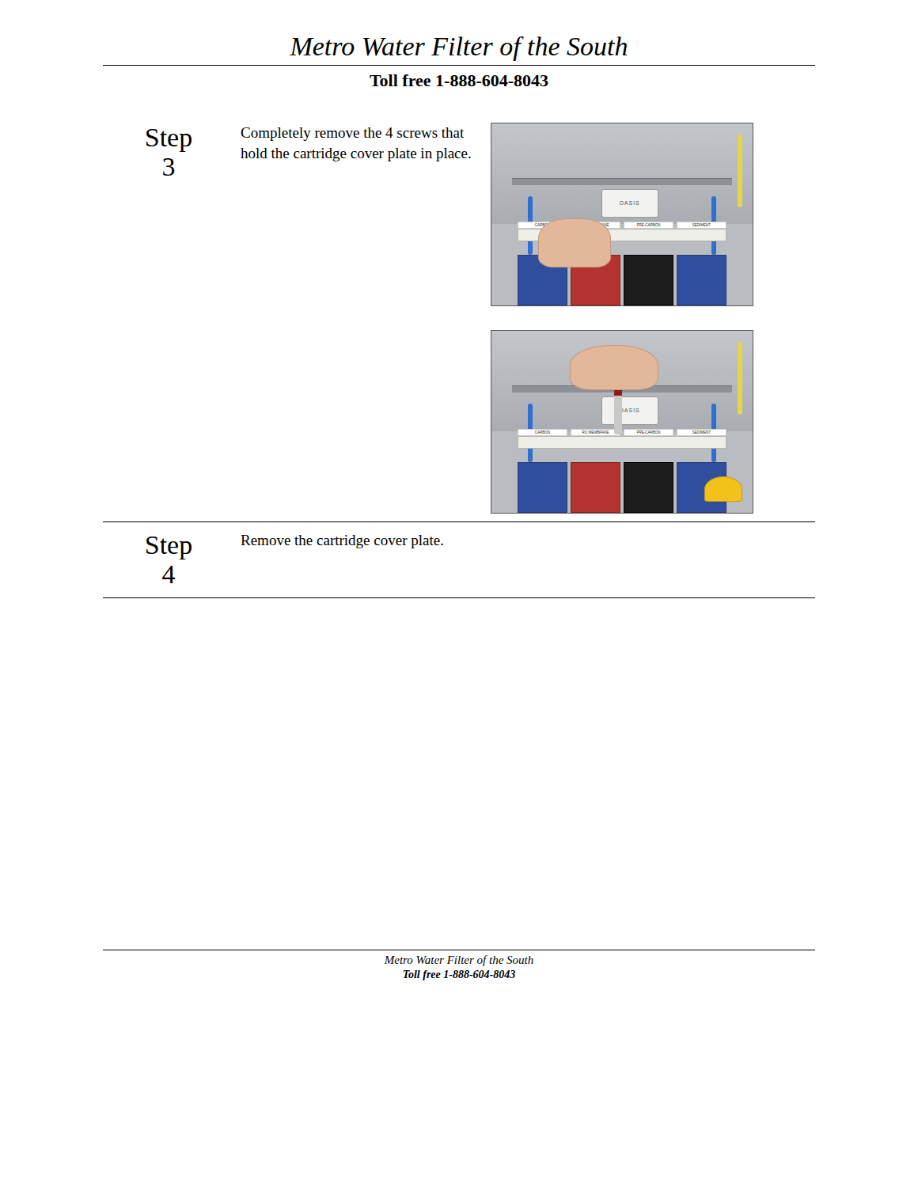Metro Water Filter of the South
Toll free 1-888-604-8043
| Step 3 | Completely remove the 4 screws that hold the cartridge cover plate in place. | OASIS CARBON RO MEMBRANE PRE-CARBON SEDIMENT OASIS CARBON RO MEMBRANE PRE-CARBON SEDIMENT |
| Step 4 | Remove the cartridge cover plate. | |
Metro Water Filter of the South
Toll free 1-888-604-8043